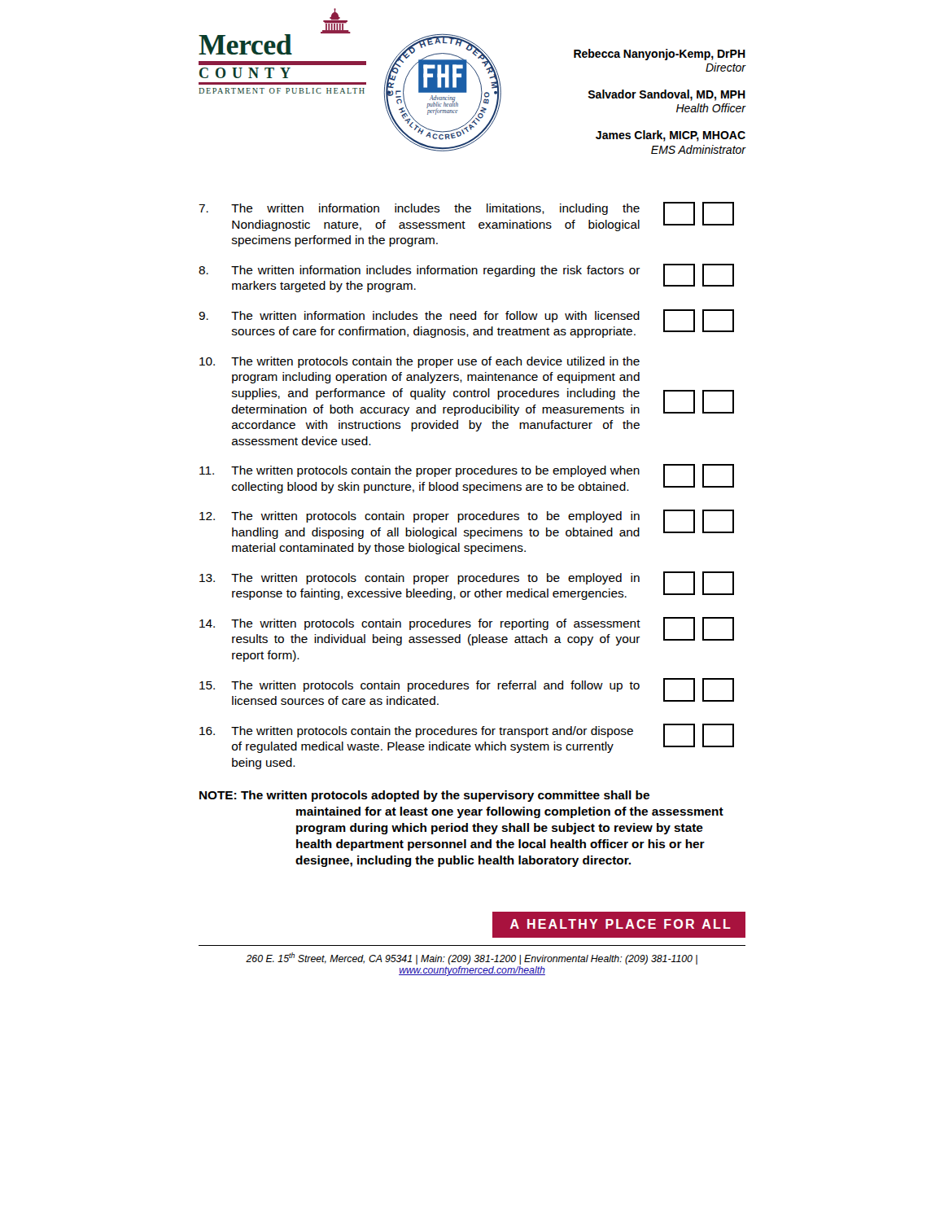Merced
COUNTY
DEPARTMENT OF PUBLIC HEALTH
ACCREDITED HEALTH DEPARTMENT PUBLIC HEALTH ACCREDITATION BOARD Advancing public health performance
Rebecca Nanyonjo-Kemp, DrPH
Director
Salvador Sandoval, MD, MPH
Health Officer
James Clark, MICP, MHOAC
EMS Administrator
7.
The written information includes the limitations, including the Nondiagnostic nature, of assessment examinations of biological specimens performed in the program.
8.
The written information includes information regarding the risk factors or markers targeted by the program.
9.
The written information includes the need for follow up with licensed sources of care for confirmation, diagnosis, and treatment as appropriate.
10.
The written protocols contain the proper use of each device utilized in the program including operation of analyzers, maintenance of equipment and supplies, and performance of quality control procedures including the determination of both accuracy and reproducibility of measurements in accordance with instructions provided by the manufacturer of the assessment device used.
11.
The written protocols contain the proper procedures to be employed when collecting blood by skin puncture, if blood specimens are to be obtained.
12.
The written protocols contain proper procedures to be employed in handling and disposing of all biological specimens to be obtained and material contaminated by those biological specimens.
13.
The written protocols contain proper procedures to be employed in response to fainting, excessive bleeding, or other medical emergencies.
14.
The written protocols contain procedures for reporting of assessment results to the individual being assessed (please attach a copy of your report form).
15.
The written protocols contain procedures for referral and follow up to licensed sources of care as indicated.
16.
The written protocols contain the procedures for transport and/or dispose of regulated medical waste. Please indicate which system is currently being used.
NOTE: The written protocols adopted by the supervisory committee shall be maintained for at least one year following completion of the assessment program during which period they shall be subject to review by state health department personnel and the local health officer or his or her designee, including the public health laboratory director.
A HEALTHY PLACE FOR ALL
260 E. 15th Street, Merced, CA 95341 | Main: (209) 381-1200 | Environmental Health: (209) 381-1100 | www.countyofmerced.com/health